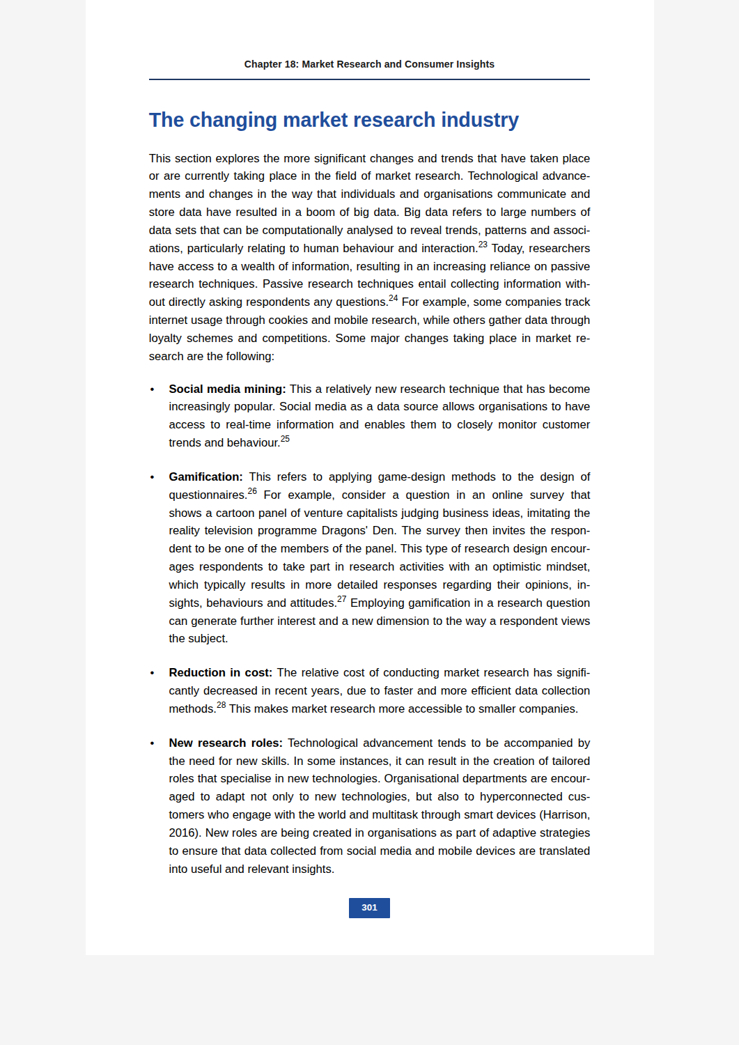Chapter 18: Market Research and Consumer Insights
The changing market research industry
This section explores the more significant changes and trends that have taken place or are currently taking place in the field of market research. Technological advancements and changes in the way that individuals and organisations communicate and store data have resulted in a boom of big data. Big data refers to large numbers of data sets that can be computationally analysed to reveal trends, patterns and associations, particularly relating to human behaviour and interaction.23 Today, researchers have access to a wealth of information, resulting in an increasing reliance on passive research techniques. Passive research techniques entail collecting information without directly asking respondents any questions.24 For example, some companies track internet usage through cookies and mobile research, while others gather data through loyalty schemes and competitions. Some major changes taking place in market research are the following:
Social media mining: This a relatively new research technique that has become increasingly popular. Social media as a data source allows organisations to have access to real-time information and enables them to closely monitor customer trends and behaviour.25
Gamification: This refers to applying game-design methods to the design of questionnaires.26 For example, consider a question in an online survey that shows a cartoon panel of venture capitalists judging business ideas, imitating the reality television programme Dragons' Den. The survey then invites the respondent to be one of the members of the panel. This type of research design encourages respondents to take part in research activities with an optimistic mindset, which typically results in more detailed responses regarding their opinions, insights, behaviours and attitudes.27 Employing gamification in a research question can generate further interest and a new dimension to the way a respondent views the subject.
Reduction in cost: The relative cost of conducting market research has significantly decreased in recent years, due to faster and more efficient data collection methods.28 This makes market research more accessible to smaller companies.
New research roles: Technological advancement tends to be accompanied by the need for new skills. In some instances, it can result in the creation of tailored roles that specialise in new technologies. Organisational departments are encouraged to adapt not only to new technologies, but also to hyperconnected customers who engage with the world and multitask through smart devices (Harrison, 2016). New roles are being created in organisations as part of adaptive strategies to ensure that data collected from social media and mobile devices are translated into useful and relevant insights.
301